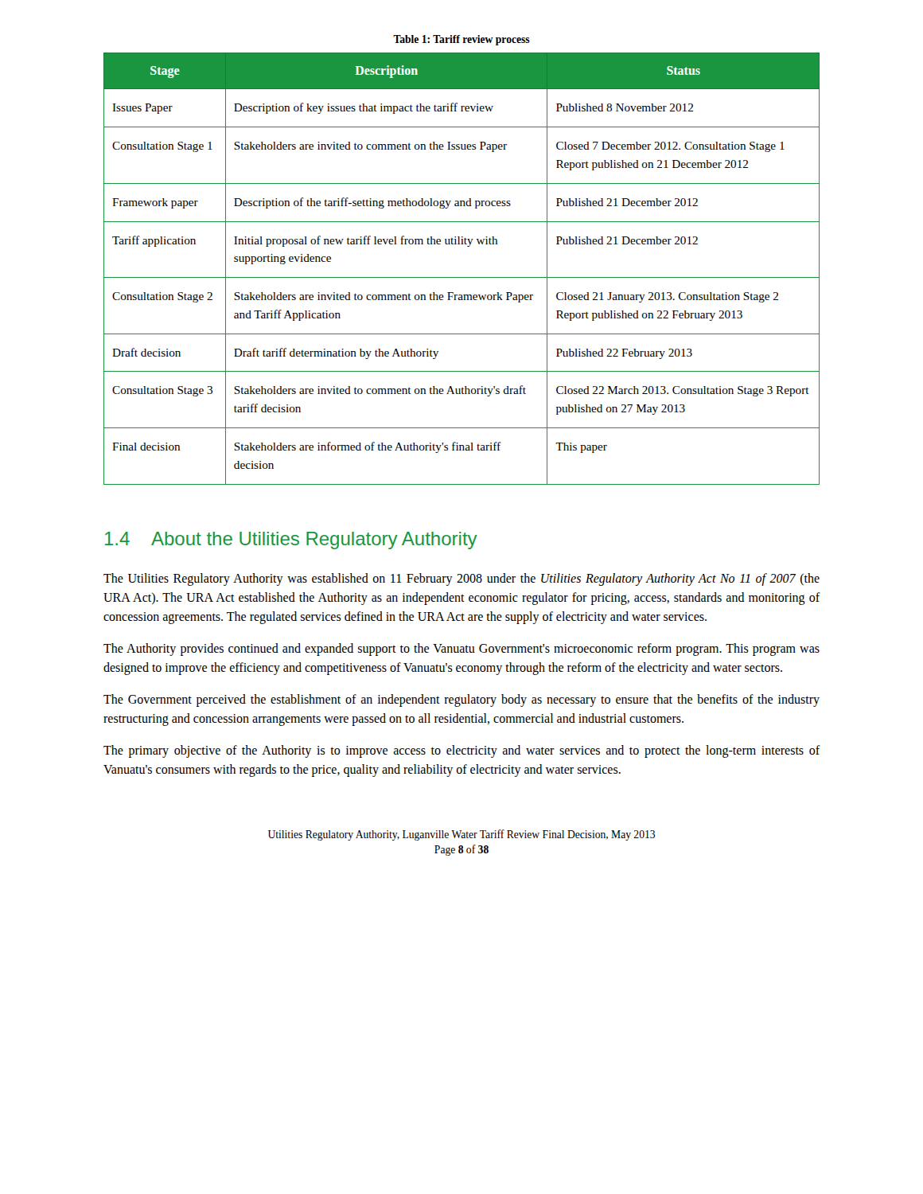Table 1: Tariff review process
| Stage | Description | Status |
| --- | --- | --- |
| Issues Paper | Description of key issues that impact the tariff review | Published 8 November 2012 |
| Consultation Stage 1 | Stakeholders are invited to comment on the Issues Paper | Closed 7 December 2012. Consultation Stage 1 Report published on 21 December 2012 |
| Framework paper | Description of the tariff-setting methodology and process | Published 21 December 2012 |
| Tariff application | Initial proposal of new tariff level from the utility with supporting evidence | Published 21 December 2012 |
| Consultation Stage 2 | Stakeholders are invited to comment on the Framework Paper and Tariff Application | Closed 21 January 2013. Consultation Stage 2 Report published on 22 February 2013 |
| Draft decision | Draft tariff determination by the Authority | Published 22 February 2013 |
| Consultation Stage 3 | Stakeholders are invited to comment on the Authority's draft tariff decision | Closed 22 March 2013. Consultation Stage 3 Report published on 27 May 2013 |
| Final decision | Stakeholders are informed of the Authority's final tariff decision | This paper |
1.4 About the Utilities Regulatory Authority
The Utilities Regulatory Authority was established on 11 February 2008 under the Utilities Regulatory Authority Act No 11 of 2007 (the URA Act). The URA Act established the Authority as an independent economic regulator for pricing, access, standards and monitoring of concession agreements. The regulated services defined in the URA Act are the supply of electricity and water services.
The Authority provides continued and expanded support to the Vanuatu Government's microeconomic reform program. This program was designed to improve the efficiency and competitiveness of Vanuatu's economy through the reform of the electricity and water sectors.
The Government perceived the establishment of an independent regulatory body as necessary to ensure that the benefits of the industry restructuring and concession arrangements were passed on to all residential, commercial and industrial customers.
The primary objective of the Authority is to improve access to electricity and water services and to protect the long-term interests of Vanuatu's consumers with regards to the price, quality and reliability of electricity and water services.
Utilities Regulatory Authority, Luganville Water Tariff Review Final Decision, May 2013
Page 8 of 38